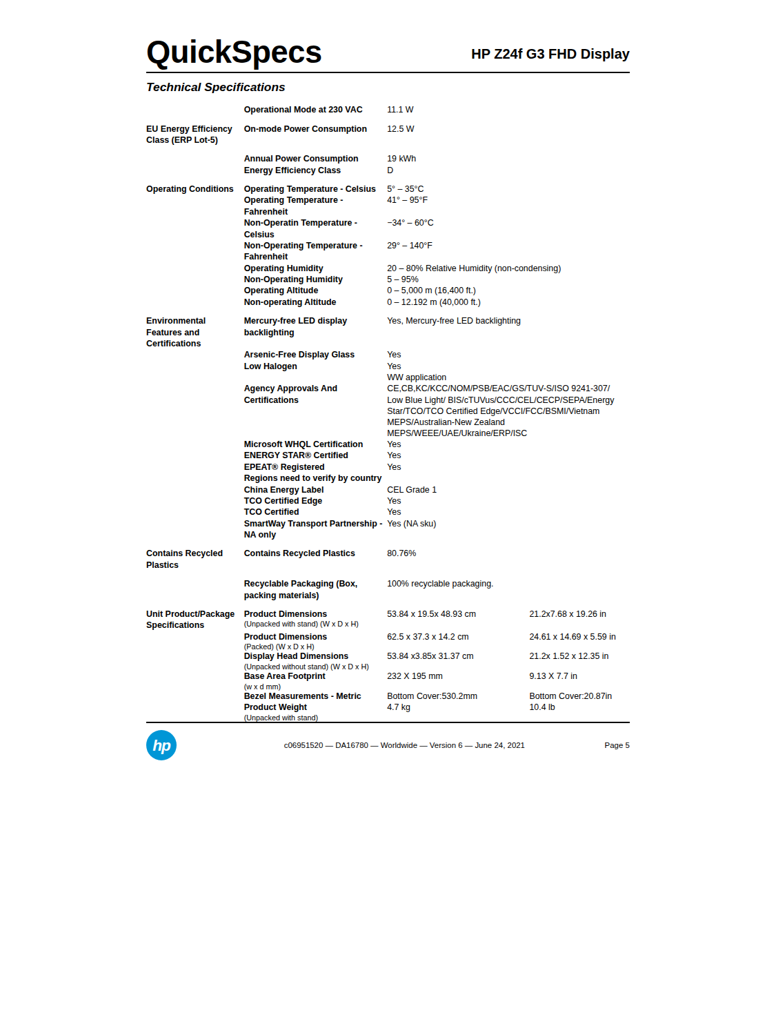QuickSpecs
HP Z24f G3 FHD Display
Technical Specifications
| | Operational Mode at 230 VAC | 11.1 W | |
| EU Energy Efficiency Class (ERP Lot-5) | On-mode Power Consumption | 12.5 W | |
| | Annual Power Consumption | 19 kWh | |
| | Energy Efficiency Class | D | |
| Operating Conditions | Operating Temperature - Celsius | 5° – 35°C | |
| | Operating Temperature - Fahrenheit | 41° – 95°F | |
| | Non-Operatin Temperature - Celsius | −34° – 60°C | |
| | Non-Operating Temperature - Fahrenheit | 29° – 140°F | |
| | Operating Humidity | 20 – 80% Relative Humidity (non-condensing) |
| | Non-Operating Humidity | 5 – 95% | |
| | Operating Altitude | 0 – 5,000 m (16,400 ft.) | |
| | Non-operating Altitude | 0 – 12.192 m (40,000 ft.) | |
| Environmental Features and Certifications | Mercury-free LED display backlighting | Yes, Mercury-free LED backlighting |
| | Arsenic-Free Display Glass | Yes | |
| | Low Halogen | Yes | |
| | | WW application |
| | Agency Approvals And Certifications | CE,CB,KC/KCC/NOM/PSB/EAC/GS/TUV-S/ISO 9241-307/ Low Blue Light/ BIS/cTUVus/CCC/CEL/CECP/SEPA/Energy Star/TCO/TCO Certified Edge/VCCI/FCC/BSMI/Vietnam MEPS/Australian-New Zealand MEPS/WEEE/UAE/Ukraine/ERP/ISC |
| | Microsoft WHQL Certification | Yes | |
| | ENERGY STAR® Certified | Yes | |
| | EPEAT® Registered Regions need to verify by country | Yes | |
| | China Energy Label | CEL Grade 1 | |
| | TCO Certified Edge | Yes | |
| | TCO Certified | Yes | |
| | SmartWay Transport Partnership - NA only | Yes (NA sku) | |
| Contains Recycled Plastics | Contains Recycled Plastics | 80.76% | |
| | Recyclable Packaging (Box, packing materials) | 100% recyclable packaging. |
| Unit Product/Package Specifications | Product Dimensions (Unpacked with stand) (W x D x H) | 53.84 x 19.5x 48.93 cm | 21.2x7.68 x 19.26 in |
| | Product Dimensions (Packed) (W x D x H) | 62.5 x 37.3 x 14.2 cm | 24.61 x 14.69 x 5.59 in |
| | Display Head Dimensions (Unpacked without stand) (W x D x H) | 53.84 x3.85x 31.37 cm | 21.2x 1.52 x 12.35 in |
| | Base Area Footprint (w x d mm) | 232 X 195 mm | 9.13 X 7.7 in |
| | Bezel Measurements - Metric | Bottom Cover:530.2mm | Bottom Cover:20.87in |
| | Product Weight (Unpacked with stand) | 4.7 kg | 10.4 lb |
hp
c06951520 — DA16780 — Worldwide — Version 6 — June 24, 2021
Page 5